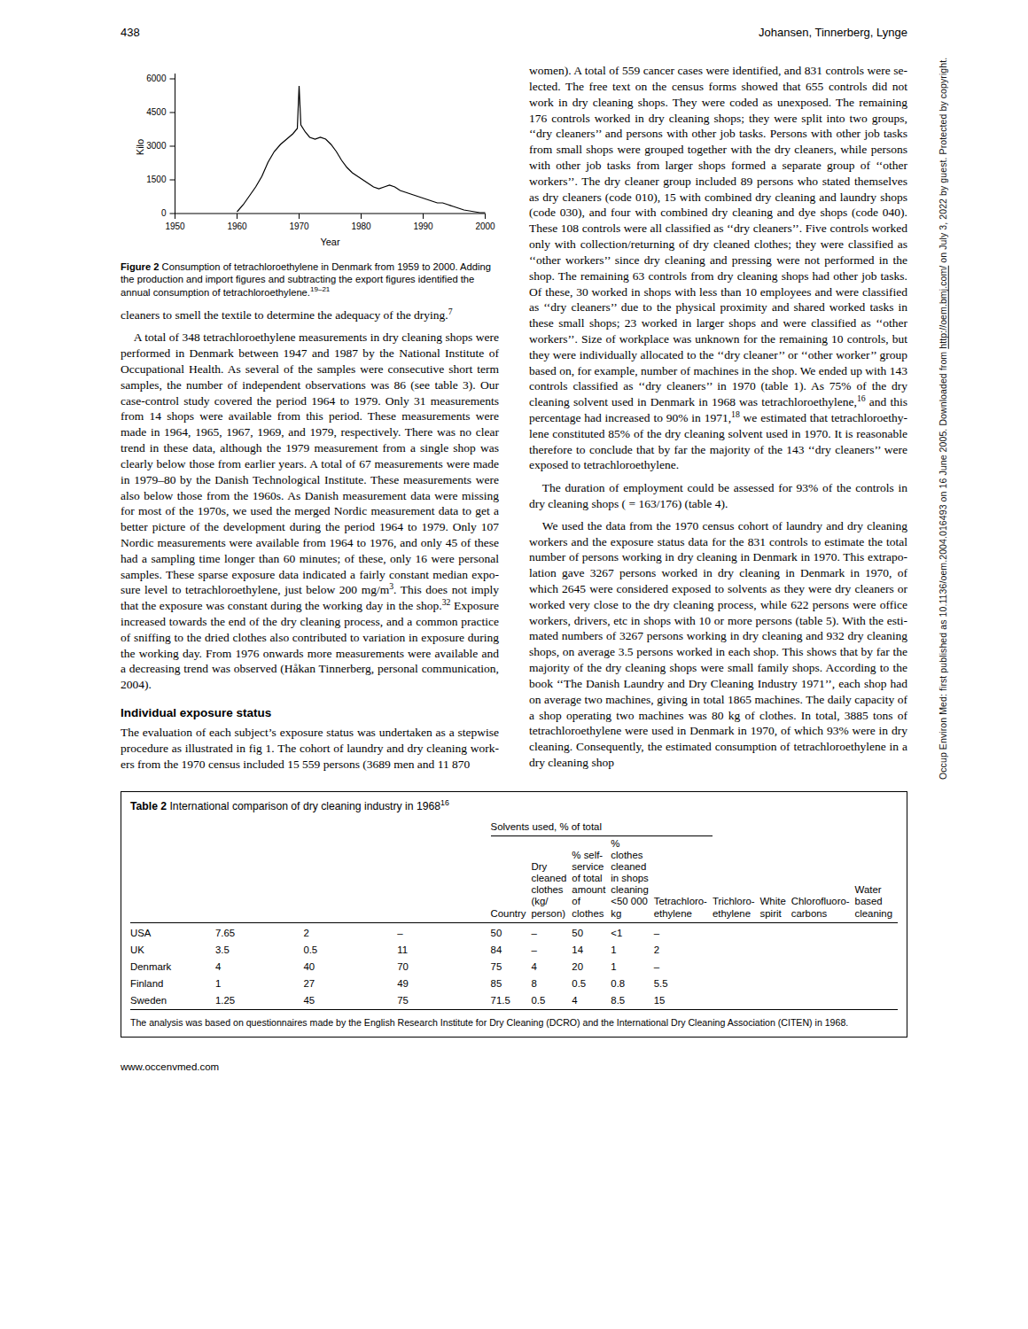438
Johansen, Tinnerberg, Lynge
Occup Environ Med: first published as 10.1136/oem.2004.016493 on 16 June 2005. Downloaded from http://oem.bmj.com/ on July 3, 2022 by guest. Protected by copyright.
6000 4500 3000 1500 0 1950 1960 1970 1980 1990 2000 Kilo Year
Figure 2 Consumption of tetrachloroethylene in Denmark from 1959 to 2000. Adding the production and import figures and subtracting the export figures identified the annual consumption of tetrachloroethylene.19–21
cleaners to smell the textile to determine the adequacy of the drying.7
A total of 348 tetrachloroethylene measurements in dry cleaning shops were performed in Denmark between 1947 and 1987 by the National Institute of Occupational Health. As several of the samples were consecutive short term samples, the number of independent observations was 86 (see table 3). Our case-control study covered the period 1964 to 1979. Only 31 measurements from 14 shops were available from this period. These measurements were made in 1964, 1965, 1967, 1969, and 1979, respectively. There was no clear trend in these data, although the 1979 measurement from a single shop was clearly below those from earlier years. A total of 67 measurements were made in 1979–80 by the Danish Technological Institute. These measurements were also below those from the 1960s. As Danish measurement data were missing for most of the 1970s, we used the merged Nordic measurement data to get a better picture of the development during the period 1964 to 1979. Only 107 Nordic measurements were available from 1964 to 1976, and only 45 of these had a sampling time longer than 60 minutes; of these, only 16 were personal samples. These sparse exposure data indicated a fairly constant median exposure level to tetrachloroethylene, just below 200 mg/m3. This does not imply that the exposure was constant during the working day in the shop.32 Exposure increased towards the end of the dry cleaning process, and a common practice of sniffing to the dried clothes also contributed to variation in exposure during the working day. From 1976 onwards more measurements were available and a decreasing trend was observed (Håkan Tinnerberg, personal communication, 2004).
Individual exposure status
The evaluation of each subject’s exposure status was undertaken as a stepwise procedure as illustrated in fig 1. The cohort of laundry and dry cleaning workers from the 1970 census included 15 559 persons (3689 men and 11 870
women). A total of 559 cancer cases were identified, and 831 controls were selected. The free text on the census forms showed that 655 controls did not work in dry cleaning shops. They were coded as unexposed. The remaining 176 controls worked in dry cleaning shops; they were split into two groups, ‘‘dry cleaners’’ and persons with other job tasks. Persons with other job tasks from small shops were grouped together with the dry cleaners, while persons with other job tasks from larger shops formed a separate group of ‘‘other workers’’. The dry cleaner group included 89 persons who stated themselves as dry cleaners (code 010), 15 with combined dry cleaning and laundry shops (code 030), and four with combined dry cleaning and dye shops (code 040). These 108 controls were all classified as ‘‘dry cleaners’’. Five controls worked only with collection/returning of dry cleaned clothes; they were classified as ‘‘other workers’’ since dry cleaning and pressing were not performed in the shop. The remaining 63 controls from dry cleaning shops had other job tasks. Of these, 30 worked in shops with less than 10 employees and were classified as ‘‘dry cleaners’’ due to the physical proximity and shared worked tasks in these small shops; 23 worked in larger shops and were classified as ‘‘other workers’’. Size of workplace was unknown for the remaining 10 controls, but they were individually allocated to the ‘‘dry cleaner’’ or ‘‘other worker’’ group based on, for example, number of machines in the shop. We ended up with 143 controls classified as ‘‘dry cleaners’’ in 1970 (table 1). As 75% of the dry cleaning solvent used in Denmark in 1968 was tetrachloroethylene,16 and this percentage had increased to 90% in 1971,18 we estimated that tetrachloroethylene constituted 85% of the dry cleaning solvent used in 1970. It is reasonable therefore to conclude that by far the majority of the 143 ‘‘dry cleaners’’ were exposed to tetrachloroethylene.
The duration of employment could be assessed for 93% of the controls in dry cleaning shops ( = 163/176) (table 4).
We used the data from the 1970 census cohort of laundry and dry cleaning workers and the exposure status data for the 831 controls to estimate the total number of persons working in dry cleaning in Denmark in 1970. This extrapolation gave 3267 persons worked in dry cleaning in Denmark in 1970, of which 2645 were considered exposed to solvents as they were dry cleaners or worked very close to the dry cleaning process, while 622 persons were office workers, drivers, etc in shops with 10 or more persons (table 5). With the estimated numbers of 3267 persons working in dry cleaning and 932 dry cleaning shops, on average 3.5 persons worked in each shop. This shows that by far the majority of the dry cleaning shops were small family shops. According to the book ‘‘The Danish Laundry and Dry Cleaning Industry 1971’’, each shop had on average two machines, giving in total 1865 machines. The daily capacity of a shop operating two machines was 80 kg of clothes. In total, 3885 tons of tetrachloroethylene were used in Denmark in 1970, of which 93% were in dry cleaning. Consequently, the estimated consumption of tetrachloroethylene in a dry cleaning shop
Table 2 International comparison of dry cleaning industry in 1968 16
| | | | | Solvents used, % of total |
| --- | --- | --- | --- | --- |
| Country | Dry cleaned clothes (kg/ person) | % self-service of total amount of clothes | % clothes cleaned in shops cleaning <50 000 kg | Tetrachloro- ethylene | Trichloro- ethylene | White spirit | Chlorofluoro- carbons | Water based cleaning |
| USA | 7.65 | 2 | – | 50 | – | 50 | <1 | – |
| UK | 3.5 | 0.5 | 11 | 84 | – | 14 | 1 | 2 |
| Denmark | 4 | 40 | 70 | 75 | 4 | 20 | 1 | – |
| Finland | 1 | 27 | 49 | 85 | 8 | 0.5 | 0.8 | 5.5 |
| Sweden | 1.25 | 45 | 75 | 71.5 | 0.5 | 4 | 8.5 | 15 |
The analysis was based on questionnaires made by the English Research Institute for Dry Cleaning (DCRO) and the International Dry Cleaning Association (CITEN) in 1968.
www.occenvmed.com